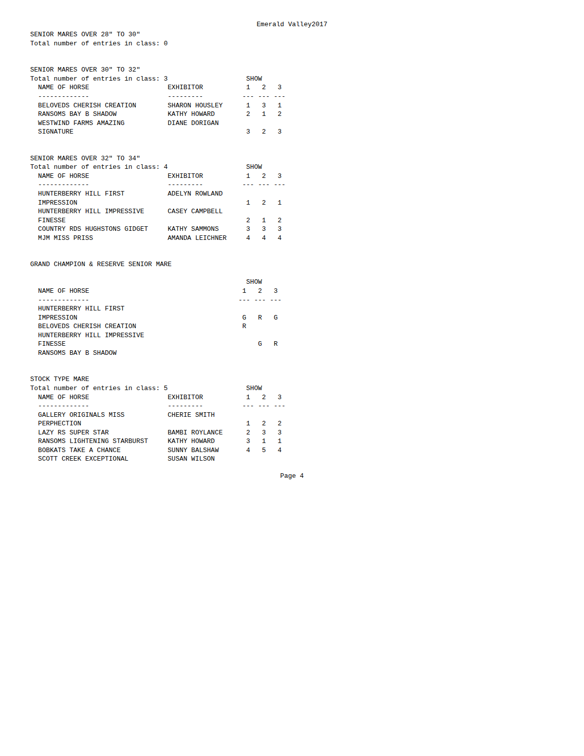Emerald Valley2017
SENIOR MARES OVER 28" TO 30"
Total number of entries in class: 0


SENIOR MARES OVER 30" TO 32"
Total number of entries in class: 3                    SHOW
  NAME OF HORSE                    EXHIBITOR           1   2   3
  -------------                    ---------          --- --- ---
  BELOVEDS CHERISH CREATION        SHARON HOUSLEY      1   3   1
  RANSOMS BAY B SHADOW             KATHY HOWARD        2   1   2
  WESTWIND FARMS AMAZING           DIANE DORIGAN
  SIGNATURE                                            3   2   3


SENIOR MARES OVER 32" TO 34"
Total number of entries in class: 4                    SHOW
  NAME OF HORSE                    EXHIBITOR           1   2   3
  -------------                    ---------          --- --- ---
  HUNTERBERRY HILL FIRST           ADELYN ROWLAND
  IMPRESSION                                           1   2   1
  HUNTERBERRY HILL IMPRESSIVE      CASEY CAMPBELL
  FINESSE                                              2   1   2
  COUNTRY RDS HUGHSTONS GIDGET     KATHY SAMMONS       3   3   3
  MJM MISS PRISS                   AMANDA LEICHNER     4   4   4


GRAND CHAMPION & RESERVE SENIOR MARE

                                                       SHOW
  NAME OF HORSE                                       1   2   3
  -------------                                      --- --- ---
  HUNTERBERRY HILL FIRST
  IMPRESSION                                          G   R   G
  BELOVEDS CHERISH CREATION                           R
  HUNTERBERRY HILL IMPRESSIVE
  FINESSE                                                 G   R
  RANSOMS BAY B SHADOW


STOCK TYPE MARE
Total number of entries in class: 5                    SHOW
  NAME OF HORSE                    EXHIBITOR           1   2   3
  -------------                    ---------          --- --- ---
  GALLERY ORIGINALS MISS           CHERIE SMITH
  PERPHECTION                                          1   2   2
  LAZY RS SUPER STAR               BAMBI ROYLANCE      2   3   3
  RANSOMS LIGHTENING STARBURST     KATHY HOWARD        3   1   1
  BOBKATS TAKE A CHANCE            SUNNY BALSHAW       4   5   4
  SCOTT CREEK EXCEPTIONAL          SUSAN WILSON
Page 4